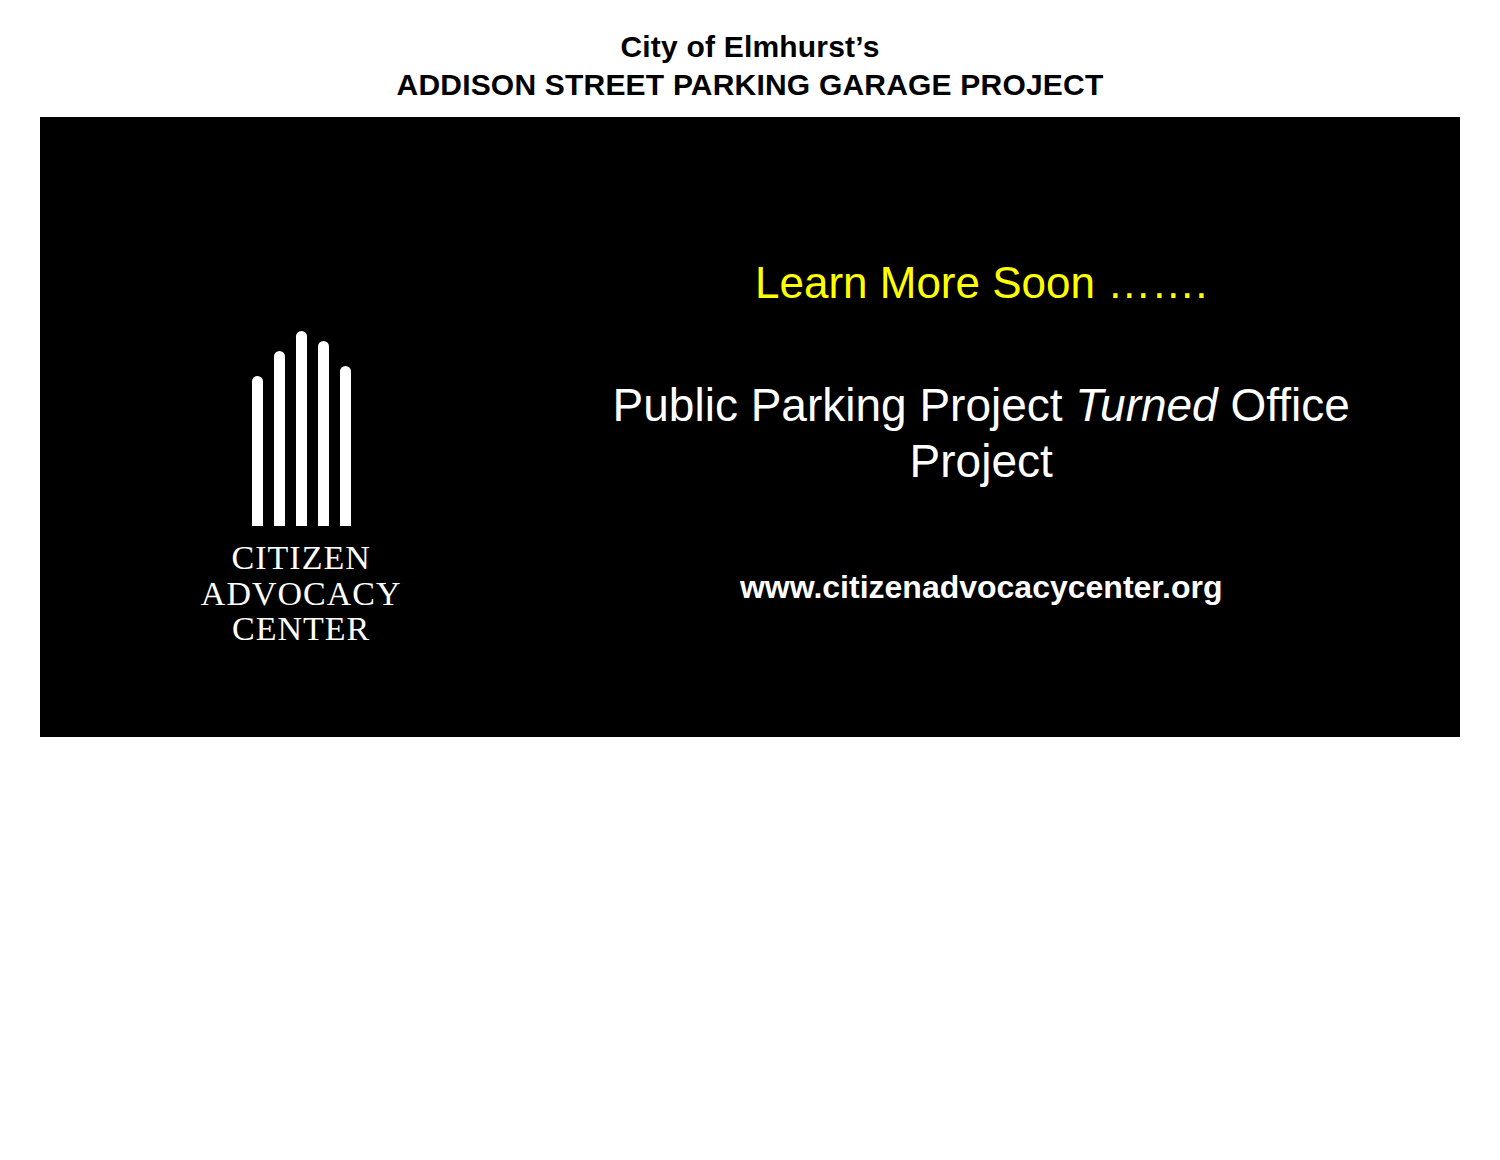City of Elmhurst’s Addison Street Parking Garage Project
Citizen Advocacy Center
Learn More Soon …….
Public Parking Project Turned Office Project
www.citizenadvocacycenter.org